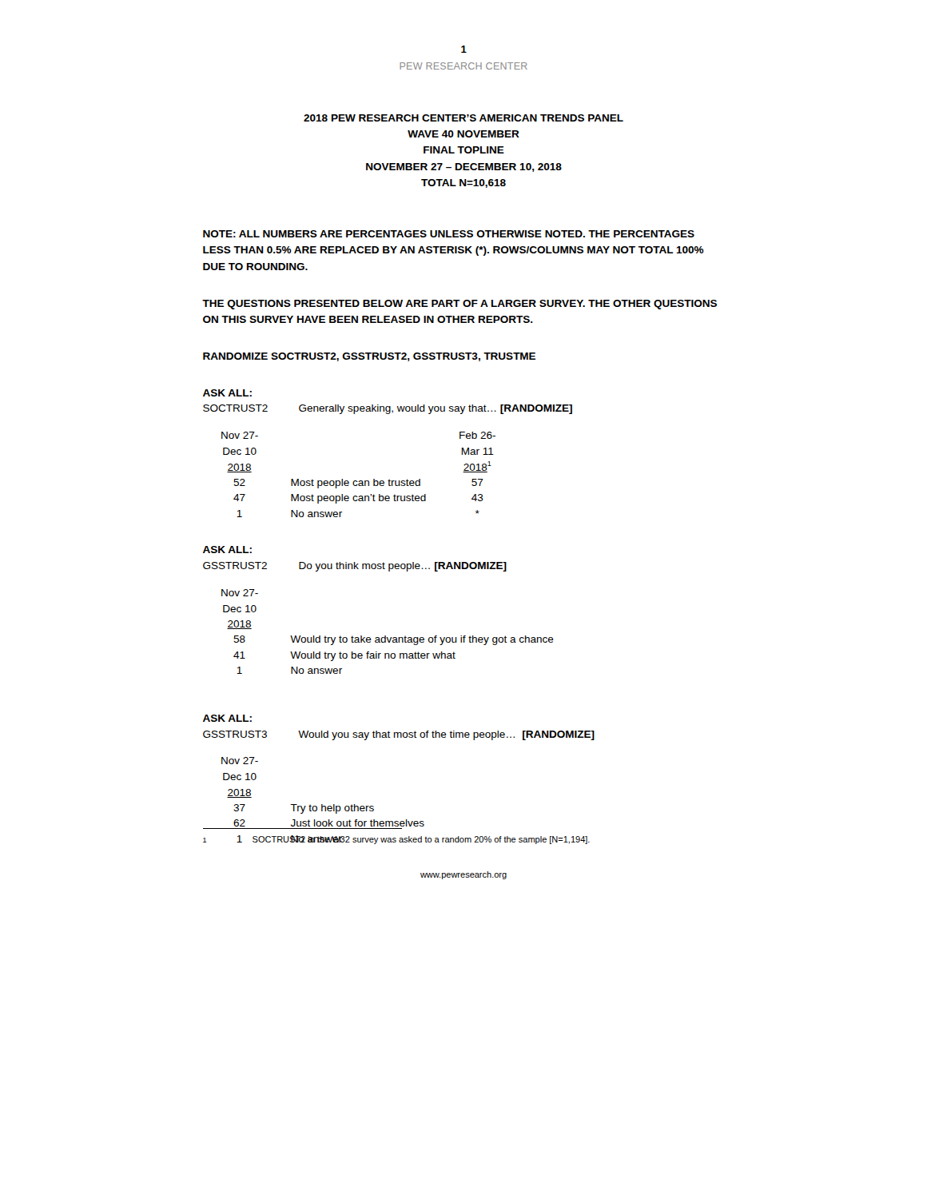1
PEW RESEARCH CENTER
2018 PEW RESEARCH CENTER’S AMERICAN TRENDS PANEL
WAVE 40 NOVEMBER
FINAL TOPLINE
NOVEMBER 27 – DECEMBER 10, 2018
TOTAL N=10,618
NOTE: ALL NUMBERS ARE PERCENTAGES UNLESS OTHERWISE NOTED. THE PERCENTAGES LESS THAN 0.5% ARE REPLACED BY AN ASTERISK (*). ROWS/COLUMNS MAY NOT TOTAL 100% DUE TO ROUNDING.
THE QUESTIONS PRESENTED BELOW ARE PART OF A LARGER SURVEY. THE OTHER QUESTIONS ON THIS SURVEY HAVE BEEN RELEASED IN OTHER REPORTS.
RANDOMIZE SOCTRUST2, GSSTRUST2, GSSTRUST3, TRUSTME
ASK ALL:
SOCTRUST2
Generally speaking, would you say that… [RANDOMIZE]
| Nov 27- | | Feb 26- |
| Dec 10 | | Mar 11 |
| 2018 | | 2018 1 |
| 52 | Most people can be trusted | 57 |
| 47 | Most people can’t be trusted | 43 |
| 1 | No answer | * |
ASK ALL:
GSSTRUST2
Do you think most people… [RANDOMIZE]
| Nov 27- | |
| Dec 10 | |
| 2018 | |
| 58 | Would try to take advantage of you if they got a chance |
| 41 | Would try to be fair no matter what |
| 1 | No answer |
ASK ALL:
GSSTRUST3
Would you say that most of the time people… [RANDOMIZE]
| Nov 27- | |
| Dec 10 | |
| 2018 | |
| 37 | Try to help others |
| 62 | Just look out for themselves |
| 1 | No answer |
1
SOCTRUST2 in the W32 survey was asked to a random 20% of the sample [N=1,194].
www.pewresearch.org